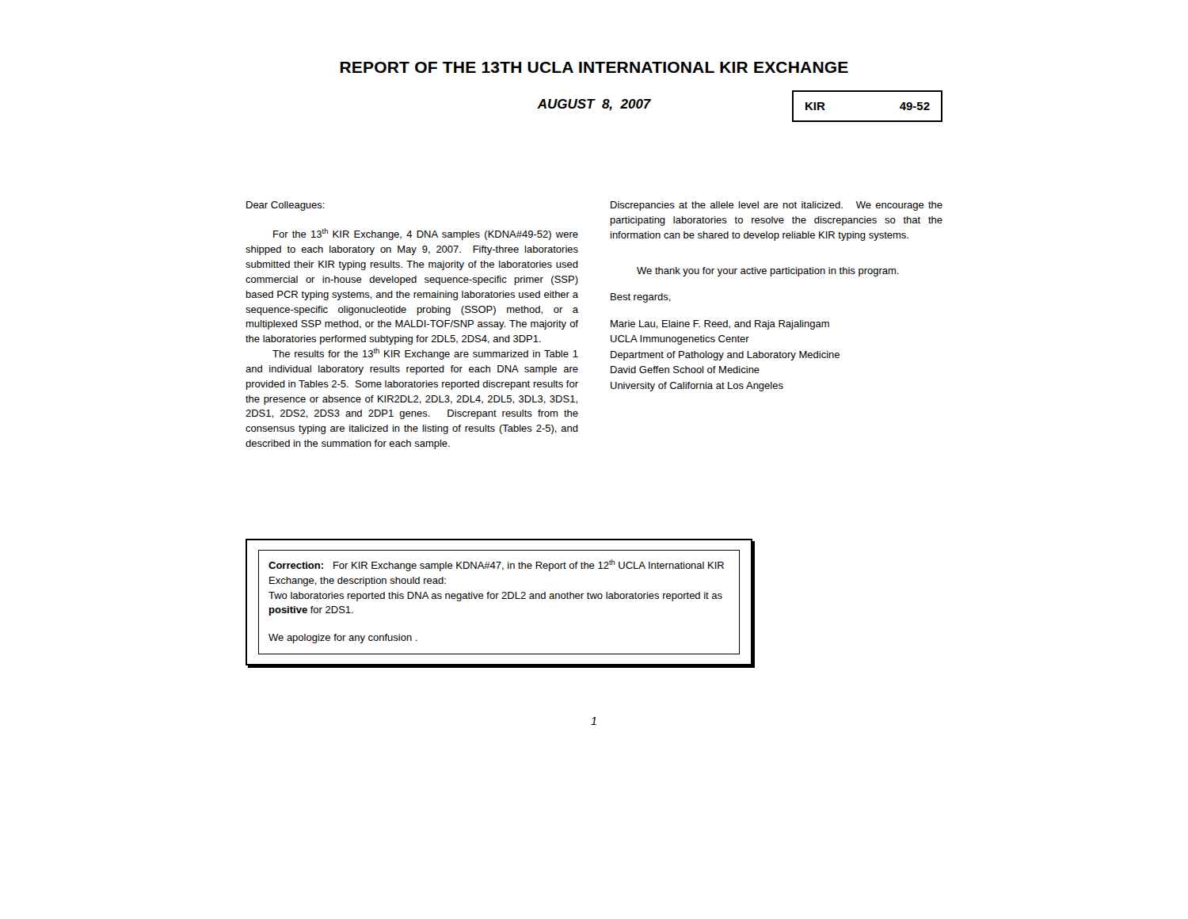REPORT OF THE 13TH UCLA INTERNATIONAL KIR EXCHANGE
AUGUST 8, 2007
KIR 49-52
Dear Colleagues:
For the 13th KIR Exchange, 4 DNA samples (KDNA#49-52) were shipped to each laboratory on May 9, 2007. Fifty-three laboratories submitted their KIR typing results. The majority of the laboratories used commercial or in-house developed sequence-specific primer (SSP) based PCR typing systems, and the remaining laboratories used either a sequence-specific oligonucleotide probing (SSOP) method, or a multiplexed SSP method, or the MALDI-TOF/SNP assay. The majority of the laboratories performed subtyping for 2DL5, 2DS4, and 3DP1.
The results for the 13th KIR Exchange are summarized in Table 1 and individual laboratory results reported for each DNA sample are provided in Tables 2-5. Some laboratories reported discrepant results for the presence or absence of KIR2DL2, 2DL3, 2DL4, 2DL5, 3DL3, 3DS1, 2DS1, 2DS2, 2DS3 and 2DP1 genes. Discrepant results from the consensus typing are italicized in the listing of results (Tables 2-5), and described in the summation for each sample.
Discrepancies at the allele level are not italicized. We encourage the participating laboratories to resolve the discrepancies so that the information can be shared to develop reliable KIR typing systems.
We thank you for your active participation in this program.
Best regards,
Marie Lau, Elaine F. Reed, and Raja Rajalingam
UCLA Immunogenetics Center
Department of Pathology and Laboratory Medicine
David Geffen School of Medicine
University of California at Los Angeles
Correction: For KIR Exchange sample KDNA#47, in the Report of the 12th UCLA International KIR Exchange, the description should read:
Two laboratories reported this DNA as negative for 2DL2 and another two laboratories reported it as positive for 2DS1.
We apologize for any confusion .
1